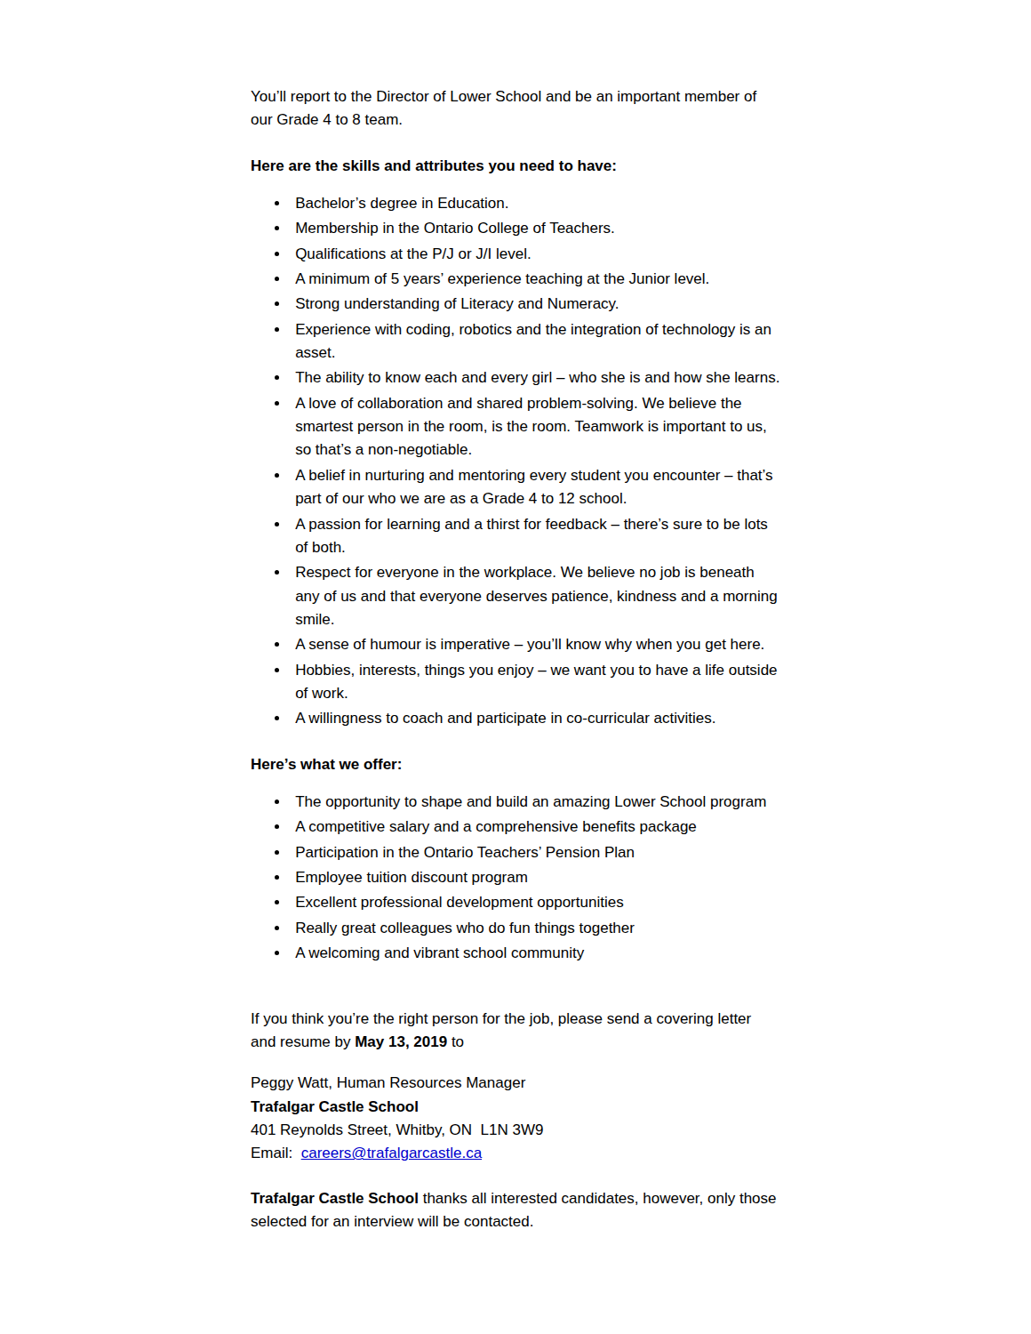You’ll report to the Director of Lower School and be an important member of our Grade 4 to 8 team.
Here are the skills and attributes you need to have:
Bachelor’s degree in Education.
Membership in the Ontario College of Teachers.
Qualifications at the P/J or J/I level.
A minimum of 5 years’ experience teaching at the Junior level.
Strong understanding of Literacy and Numeracy.
Experience with coding, robotics and the integration of technology is an asset.
The ability to know each and every girl – who she is and how she learns.
A love of collaboration and shared problem-solving. We believe the smartest person in the room, is the room. Teamwork is important to us, so that’s a non-negotiable.
A belief in nurturing and mentoring every student you encounter – that’s part of our who we are as a Grade 4 to 12 school.
A passion for learning and a thirst for feedback – there’s sure to be lots of both.
Respect for everyone in the workplace. We believe no job is beneath any of us and that everyone deserves patience, kindness and a morning smile.
A sense of humour is imperative – you’ll know why when you get here.
Hobbies, interests, things you enjoy – we want you to have a life outside of work.
A willingness to coach and participate in co-curricular activities.
Here’s what we offer:
The opportunity to shape and build an amazing Lower School program
A competitive salary and a comprehensive benefits package
Participation in the Ontario Teachers’ Pension Plan
Employee tuition discount program
Excellent professional development opportunities
Really great colleagues who do fun things together
A welcoming and vibrant school community
If you think you’re the right person for the job, please send a covering letter and resume by May 13, 2019 to
Peggy Watt, Human Resources Manager
Trafalgar Castle School
401 Reynolds Street, Whitby, ON L1N 3W9
Email: careers@trafalgarcastle.ca
Trafalgar Castle School thanks all interested candidates, however, only those selected for an interview will be contacted.